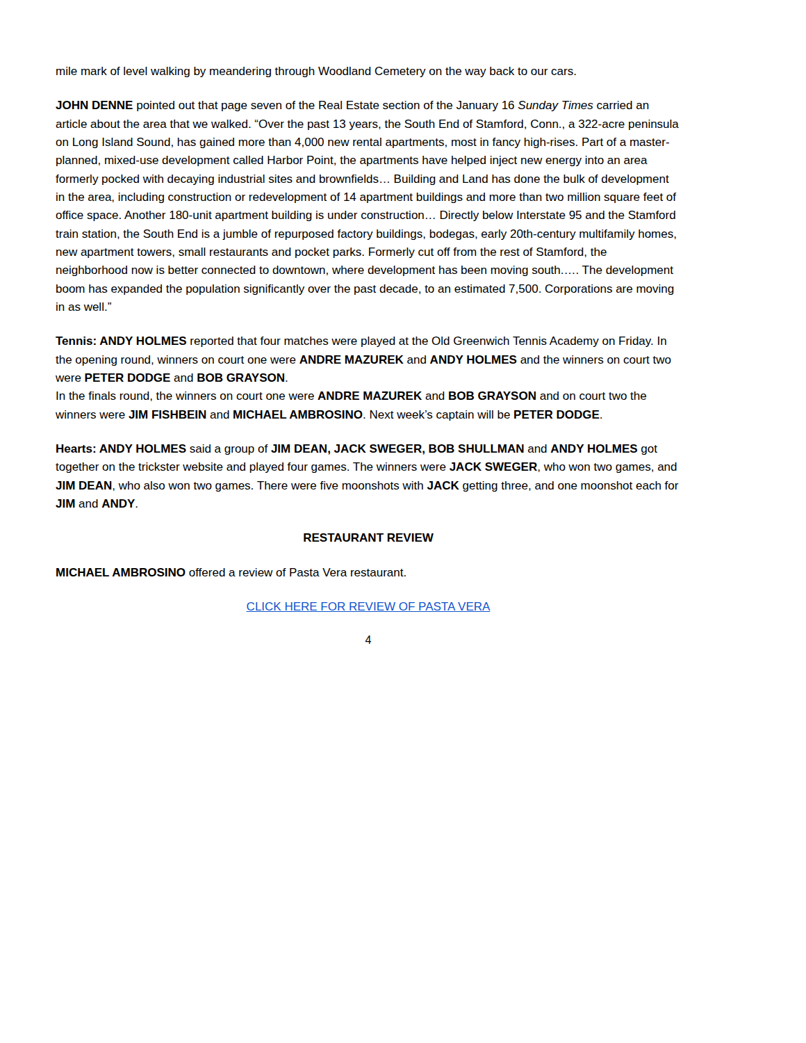mile mark of level walking by meandering through Woodland Cemetery on the way back to our cars.
JOHN DENNE pointed out that page seven of the Real Estate section of the January 16 Sunday Times carried an article about the area that we walked. “Over the past 13 years, the South End of Stamford, Conn., a 322-acre peninsula on Long Island Sound, has gained more than 4,000 new rental apartments, most in fancy high-rises. Part of a master-planned, mixed-use development called Harbor Point, the apartments have helped inject new energy into an area formerly pocked with decaying industrial sites and brownfields… Building and Land has done the bulk of development in the area, including construction or redevelopment of 14 apartment buildings and more than two million square feet of office space. Another 180-unit apartment building is under construction… Directly below Interstate 95 and the Stamford train station, the South End is a jumble of repurposed factory buildings, bodegas, early 20th-century multifamily homes, new apartment towers, small restaurants and pocket parks. Formerly cut off from the rest of Stamford, the neighborhood now is better connected to downtown, where development has been moving south.…. The development boom has expanded the population significantly over the past decade, to an estimated 7,500. Corporations are moving in as well.”
Tennis: ANDY HOLMES reported that four matches were played at the Old Greenwich Tennis Academy on Friday. In the opening round, winners on court one were ANDRE MAZUREK and ANDY HOLMES and the winners on court two were PETER DODGE and BOB GRAYSON.
In the finals round, the winners on court one were ANDRE MAZUREK and BOB GRAYSON and on court two the winners were JIM FISHBEIN and MICHAEL AMBROSINO. Next week’s captain will be PETER DODGE.
Hearts: ANDY HOLMES said a group of JIM DEAN, JACK SWEGER, BOB SHULLMAN and ANDY HOLMES got together on the trickster website and played four games. The winners were JACK SWEGER, who won two games, and JIM DEAN, who also won two games. There were five moonshots with JACK getting three, and one moonshot each for JIM and ANDY.
RESTAURANT REVIEW
MICHAEL AMBROSINO offered a review of Pasta Vera restaurant.
CLICK HERE FOR REVIEW OF PASTA VERA
4